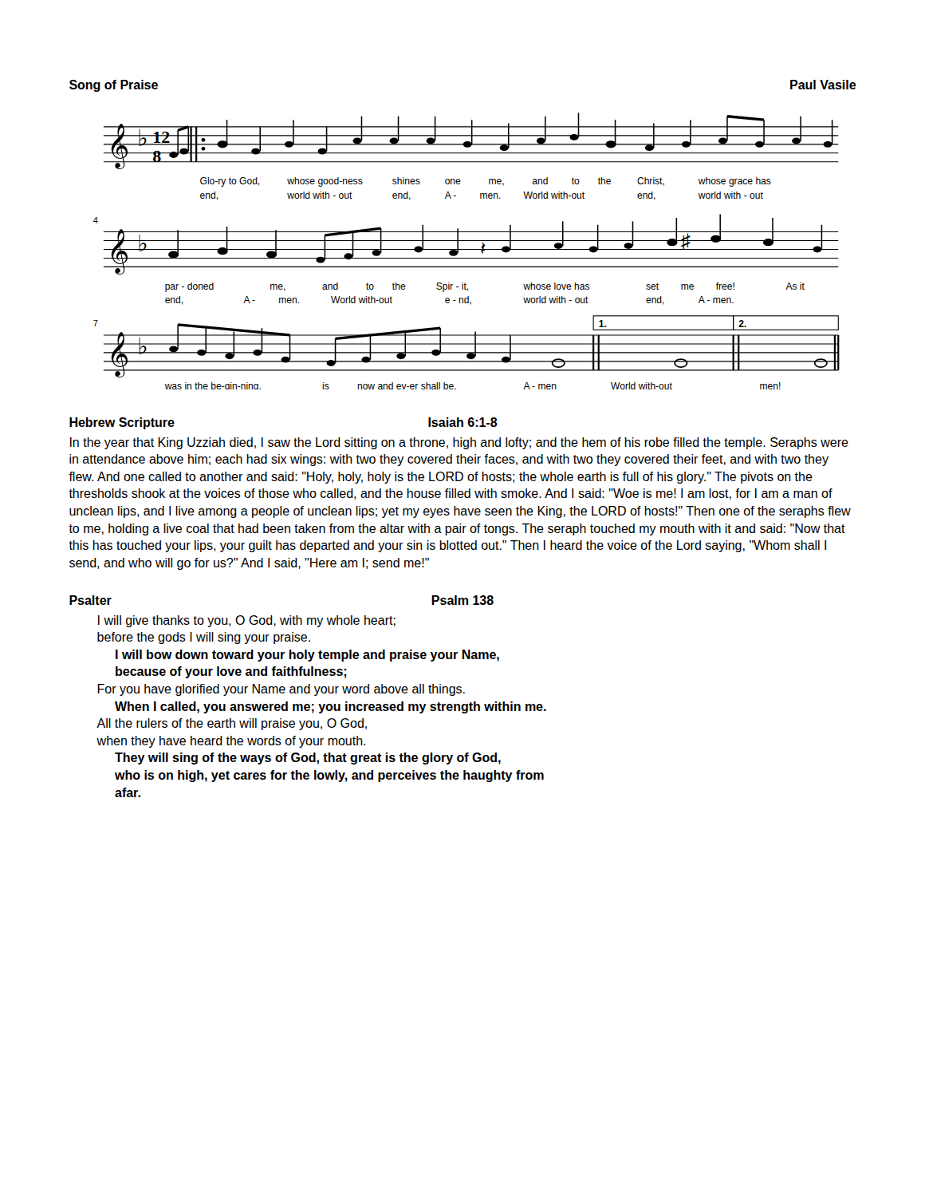Song of Praise Paul Vasile
Song of Praise — hymn notation in 12/8 time Three systems of single-staff vocal notation with treble clef, one flat, and 12/8 time signature. Lyrics appear beneath the staves. 𝄞 ♭ 12 8 Glo-ry to God, whose good-ness shines one me, and to the Christ, whose grace has end, world with - out end, A - men. World with-out end, world with - out 4 𝄞 ♭ 𝄽 ♯ par - doned me, and to the Spir - it, whose love has set me free! As it end, A - men. World with-out e - nd, world with - out end, A - men. 7 𝄞 ♭ 1. 2. was in the be-gin-ning, is now and ev-er shall be, A - men World with-out men!
Lyrics: Glory to God, whose goodness shines one me, and to the Christ, whose grace has pardoned me, and to the Spirit, whose love has set me free! As it was in the beginning, is now and ever shall be, Amen. World without end, Amen. World without end, world without end, Amen. World without end, world without end, Amen. World without men!
Hebrew Scripture Isaiah 6:1-8 Hebrew Scripture
In the year that King Uzziah died, I saw the Lord sitting on a throne, high and lofty; and the hem of his robe filled the temple. Seraphs were in attendance above him; each had six wings: with two they covered their faces, and with two they covered their feet, and with two they flew. And one called to another and said: "Holy, holy, holy is the LORD of hosts; the whole earth is full of his glory." The pivots on the thresholds shook at the voices of those who called, and the house filled with smoke. And I said: "Woe is me! I am lost, for I am a man of unclean lips, and I live among a people of unclean lips; yet my eyes have seen the King, the LORD of hosts!" Then one of the seraphs flew to me, holding a live coal that had been taken from the altar with a pair of tongs. The seraph touched my mouth with it and said: "Now that this has touched your lips, your guilt has departed and your sin is blotted out." Then I heard the voice of the Lord saying, "Whom shall I send, and who will go for us?" And I said, "Here am I; send me!"
Psalter Psalm 138 Psalter
I will give thanks to you, O God, with my whole heart;
before the gods I will sing your praise.
I will bow down toward your holy temple and praise your Name,
because of your love and faithfulness;
For you have glorified your Name and your word above all things.
When I called, you answered me; you increased my strength within me.
All the rulers of the earth will praise you, O God,
when they have heard the words of your mouth.
They will sing of the ways of God, that great is the glory of God,
who is on high, yet cares for the lowly, and perceives the haughty from
afar.